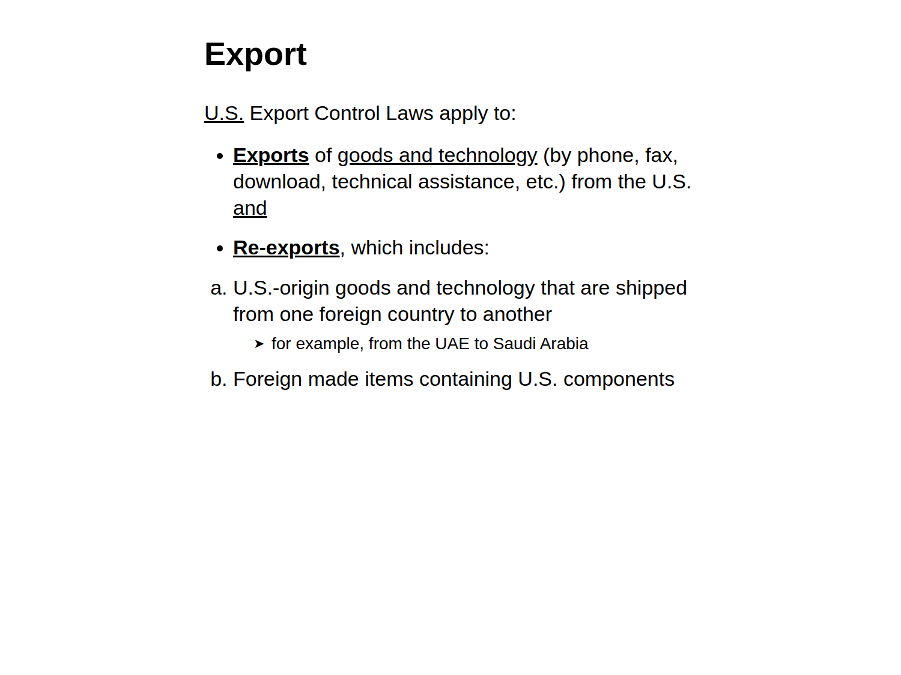Export
U.S. Export Control Laws apply to:
Exports of goods and technology (by phone, fax, download, technical assistance, etc.) from the U.S. and
Re-exports, which includes:
U.S.-origin goods and technology that are shipped from one foreign country to another
for example, from the UAE to Saudi Arabia
Foreign made items containing U.S. components